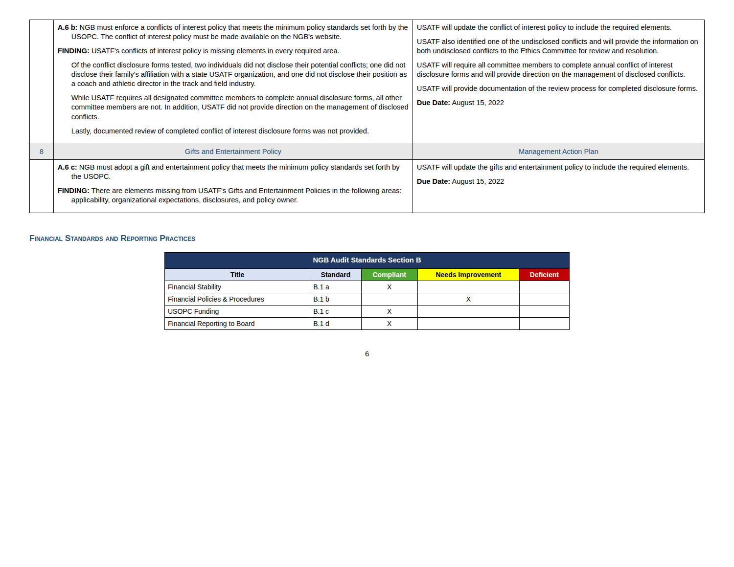| | A.6 b: NGB must enforce a conflicts of interest policy that meets the minimum policy standards set forth by the USOPC. The conflict of interest policy must be made available on the NGB's website. FINDING: USATF's conflicts of interest policy is missing elements in every required area. Of the conflict disclosure forms tested, two individuals did not disclose their potential conflicts; one did not disclose their family's affiliation with a state USATF organization, and one did not disclose their position as a coach and athletic director in the track and field industry. While USATF requires all designated committee members to complete annual disclosure forms, all other committee members are not. In addition, USATF did not provide direction on the management of disclosed conflicts. Lastly, documented review of completed conflict of interest disclosure forms was not provided. | USATF will update the conflict of interest policy to include the required elements. USATF also identified one of the undisclosed conflicts and will provide the information on both undisclosed conflicts to the Ethics Committee for review and resolution. USATF will require all committee members to complete annual conflict of interest disclosure forms and will provide direction on the management of disclosed conflicts. USATF will provide documentation of the review process for completed disclosure forms. Due Date: August 15, 2022 |
| 8 | Gifts and Entertainment Policy | Management Action Plan |
| | A.6 c: NGB must adopt a gift and entertainment policy that meets the minimum policy standards set forth by the USOPC. FINDING: There are elements missing from USATF's Gifts and Entertainment Policies in the following areas: applicability, organizational expectations, disclosures, and policy owner. | USATF will update the gifts and entertainment policy to include the required elements. Due Date: August 15, 2022 |
Financial Standards and Reporting Practices
| NGB Audit Standards Section B |
| --- |
| Title | Standard | Compliant | Needs Improvement | Deficient |
| Financial Stability | B.1 a | X | | |
| Financial Policies & Procedures | B.1 b | | X | |
| USOPC Funding | B.1 c | X | | |
| Financial Reporting to Board | B.1 d | X | | |
6